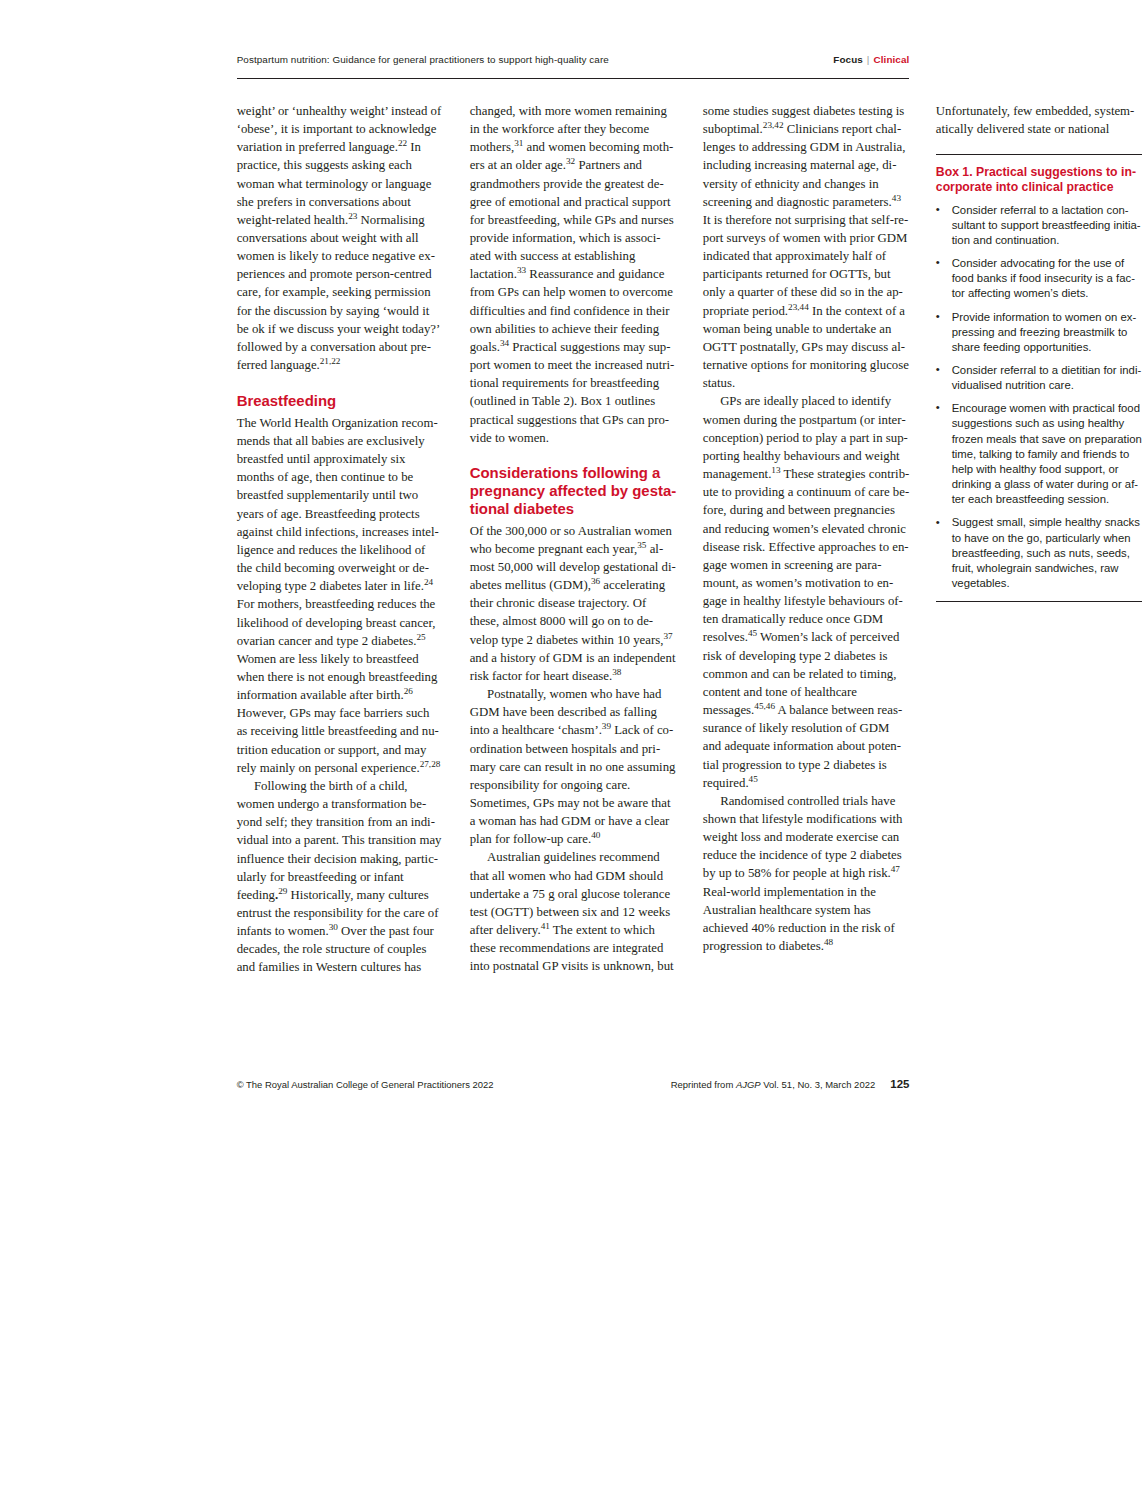Postpartum nutrition: Guidance for general practitioners to support high-quality care
Focus|Clinical
weight’ or ‘unhealthy weight’ instead of ‘obese’, it is important to acknowledge variation in preferred language.22 In practice, this suggests asking each woman what terminology or language she prefers in conversations about weight-related health.23 Normalising conversations about weight with all women is likely to reduce negative experiences and promote person-centred care, for example, seeking permission for the discussion by saying ‘would it be ok if we discuss your weight today?’ followed by a conversation about preferred language.21,22
Breastfeeding
The World Health Organization recommends that all babies are exclusively breastfed until approximately six months of age, then continue to be breastfed supplementarily until two years of age. Breastfeeding protects against child infections, increases intelligence and reduces the likelihood of the child becoming overweight or developing type 2 diabetes later in life.24 For mothers, breastfeeding reduces the likelihood of developing breast cancer, ovarian cancer and type 2 diabetes.25 Women are less likely to breastfeed when there is not enough breastfeeding information available after birth.26 However, GPs may face barriers such as receiving little breastfeeding and nutrition education or support, and may rely mainly on personal experience.27,28
Following the birth of a child, women undergo a transformation beyond self; they transition from an individual into a parent. This transition may influence their decision making, particularly for breastfeeding or infant feeding.29 Historically, many cultures entrust the responsibility for the care of infants to women.30 Over the past four decades, the role structure of couples and families in Western cultures has changed, with more women remaining in the workforce after they become mothers,31 and women becoming mothers at an older age.32 Partners and grandmothers provide the greatest degree of emotional and practical support for breastfeeding, while GPs and nurses provide information, which is associated with success at establishing lactation.33 Reassurance and guidance from GPs can help women to overcome difficulties and find confidence in their own abilities to achieve their feeding goals.34 Practical suggestions may support women to meet the increased nutritional requirements for breastfeeding (outlined in Table 2). Box 1 outlines practical suggestions that GPs can provide to women.
Considerations following a pregnancy affected by gestational diabetes
Of the 300,000 or so Australian women who become pregnant each year,35 almost 50,000 will develop gestational diabetes mellitus (GDM),36 accelerating their chronic disease trajectory. Of these, almost 8000 will go on to develop type 2 diabetes within 10 years,37 and a history of GDM is an independent risk factor for heart disease.38
Postnatally, women who have had GDM have been described as falling into a healthcare ‘chasm’.39 Lack of coordination between hospitals and primary care can result in no one assuming responsibility for ongoing care. Sometimes, GPs may not be aware that a woman has had GDM or have a clear plan for follow-up care.40
Australian guidelines recommend that all women who had GDM should undertake a 75 g oral glucose tolerance test (OGTT) between six and 12 weeks after delivery.41 The extent to which these recommendations are integrated into postnatal GP visits is unknown, but some studies suggest diabetes testing is suboptimal.23,42 Clinicians report challenges to addressing GDM in Australia, including increasing maternal age, diversity of ethnicity and changes in screening and diagnostic parameters.43 It is therefore not surprising that self-report surveys of women with prior GDM indicated that approximately half of participants returned for OGTTs, but only a quarter of these did so in the appropriate period.23,44 In the context of a woman being unable to undertake an OGTT postnatally, GPs may discuss alternative options for monitoring glucose status.
GPs are ideally placed to identify women during the postpartum (or interconception) period to play a part in supporting healthy behaviours and weight management.13 These strategies contribute to providing a continuum of care before, during and between pregnancies and reducing women’s elevated chronic disease risk. Effective approaches to engage women in screening are paramount, as women’s motivation to engage in healthy lifestyle behaviours often dramatically reduce once GDM resolves.45 Women’s lack of perceived risk of developing type 2 diabetes is common and can be related to timing, content and tone of healthcare messages.45,46 A balance between reassurance of likely resolution of GDM and adequate information about potential progression to type 2 diabetes is required.45
Randomised controlled trials have shown that lifestyle modifications with weight loss and moderate exercise can reduce the incidence of type 2 diabetes by up to 58% for people at high risk.47 Real-world implementation in the Australian healthcare system has achieved 40% reduction in the risk of progression to diabetes.48 Unfortunately, few embedded, systematically delivered state or national
Box 1. Practical suggestions to incorporate into clinical practice
Consider referral to a lactation consultant to support breastfeeding initiation and continuation.
Consider advocating for the use of food banks if food insecurity is a factor affecting women’s diets.
Provide information to women on expressing and freezing breastmilk to share feeding opportunities.
Consider referral to a dietitian for individualised nutrition care.
Encourage women with practical food suggestions such as using healthy frozen meals that save on preparation time, talking to family and friends to help with healthy food support, or drinking a glass of water during or after each breastfeeding session.
Suggest small, simple healthy snacks to have on the go, particularly when breastfeeding, such as nuts, seeds, fruit, wholegrain sandwiches, raw vegetables.
© The Royal Australian College of General Practitioners 2022
Reprinted from AJGP Vol. 51, No. 3, March 2022 125